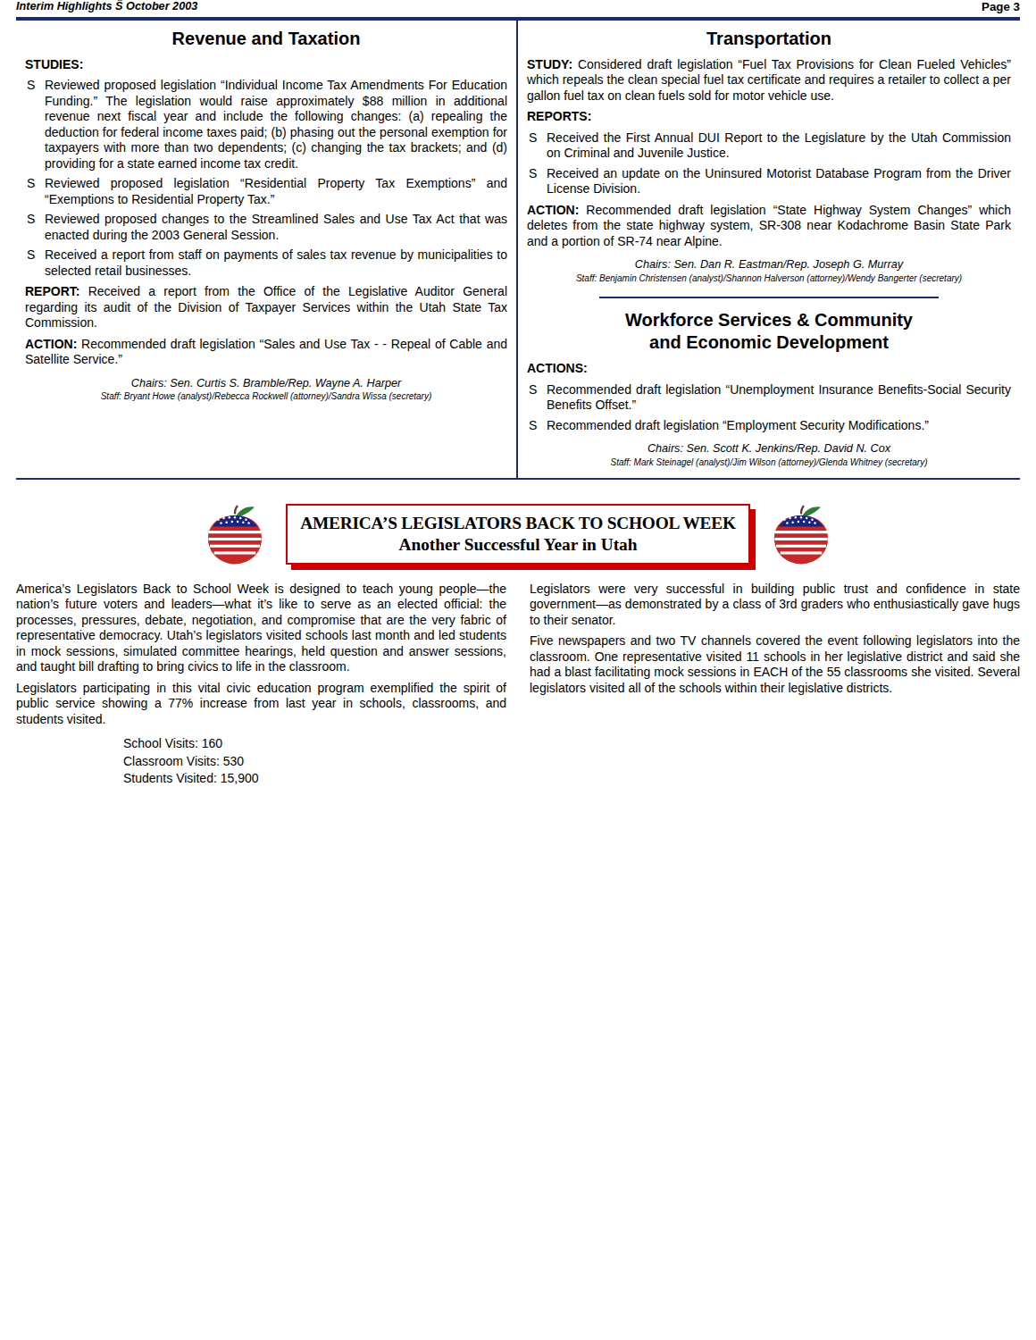Interim Highlights Ŝ October 2003
Page 3
Revenue and Taxation
STUDIES:
Reviewed proposed legislation “Individual Income Tax Amendments For Education Funding.” The legislation would raise approximately $88 million in additional revenue next fiscal year and include the following changes: (a) repealing the deduction for federal income taxes paid; (b) phasing out the personal exemption for taxpayers with more than two dependents; (c) changing the tax brackets; and (d) providing for a state earned income tax credit.
Reviewed proposed legislation “Residential Property Tax Exemptions” and “Exemptions to Residential Property Tax.”
Reviewed proposed changes to the Streamlined Sales and Use Tax Act that was enacted during the 2003 General Session.
Received a report from staff on payments of sales tax revenue by municipalities to selected retail businesses.
REPORT: Received a report from the Office of the Legislative Auditor General regarding its audit of the Division of Taxpayer Services within the Utah State Tax Commission.
ACTION: Recommended draft legislation “Sales and Use Tax - - Repeal of Cable and Satellite Service.”
Chairs: Sen. Curtis S. Bramble/Rep. Wayne A. Harper
Staff: Bryant Howe (analyst)/Rebecca Rockwell (attorney)/Sandra Wissa (secretary)
Transportation
STUDY: Considered draft legislation “Fuel Tax Provisions for Clean Fueled Vehicles” which repeals the clean special fuel tax certificate and requires a retailer to collect a per gallon fuel tax on clean fuels sold for motor vehicle use.
REPORTS:
Received the First Annual DUI Report to the Legislature by the Utah Commission on Criminal and Juvenile Justice.
Received an update on the Uninsured Motorist Database Program from the Driver License Division.
ACTION: Recommended draft legislation “State Highway System Changes” which deletes from the state highway system, SR-308 near Kodachrome Basin State Park and a portion of SR-74 near Alpine.
Chairs: Sen. Dan R. Eastman/Rep. Joseph G. Murray
Staff: Benjamin Christensen (analyst)/Shannon Halverson (attorney)/Wendy Bangerter (secretary)
Workforce Services & Community
and Economic Development
ACTIONS:
Recommended draft legislation “Unemployment Insurance Benefits-Social Security Benefits Offset.”
Recommended draft legislation “Employment Security Modifications.”
Chairs: Sen. Scott K. Jenkins/Rep. David N. Cox
Staff: Mark Steinagel (analyst)/Jim Wilson (attorney)/Glenda Whitney (secretary)
AMERICA’S LEGISLATORS BACK TO SCHOOL WEEK
Another Successful Year in Utah
America’s Legislators Back to School Week is designed to teach young people—the nation’s future voters and leaders—what it’s like to serve as an elected official: the processes, pressures, debate, negotiation, and compromise that are the very fabric of representative democracy. Utah’s legislators visited schools last month and led students in mock sessions, simulated committee hearings, held question and answer sessions, and taught bill drafting to bring civics to life in the classroom.
Legislators participating in this vital civic education program exemplified the spirit of public service showing a 77% increase from last year in schools, classrooms, and students visited.
School Visits: 160
Classroom Visits: 530
Students Visited: 15,900
Legislators were very successful in building public trust and confidence in state government—as demonstrated by a class of 3rd graders who enthusiastically gave hugs to their senator.
Five newspapers and two TV channels covered the event following legislators into the classroom. One representative visited 11 schools in her legislative district and said she had a blast facilitating mock sessions in EACH of the 55 classrooms she visited. Several legislators visited all of the schools within their legislative districts.